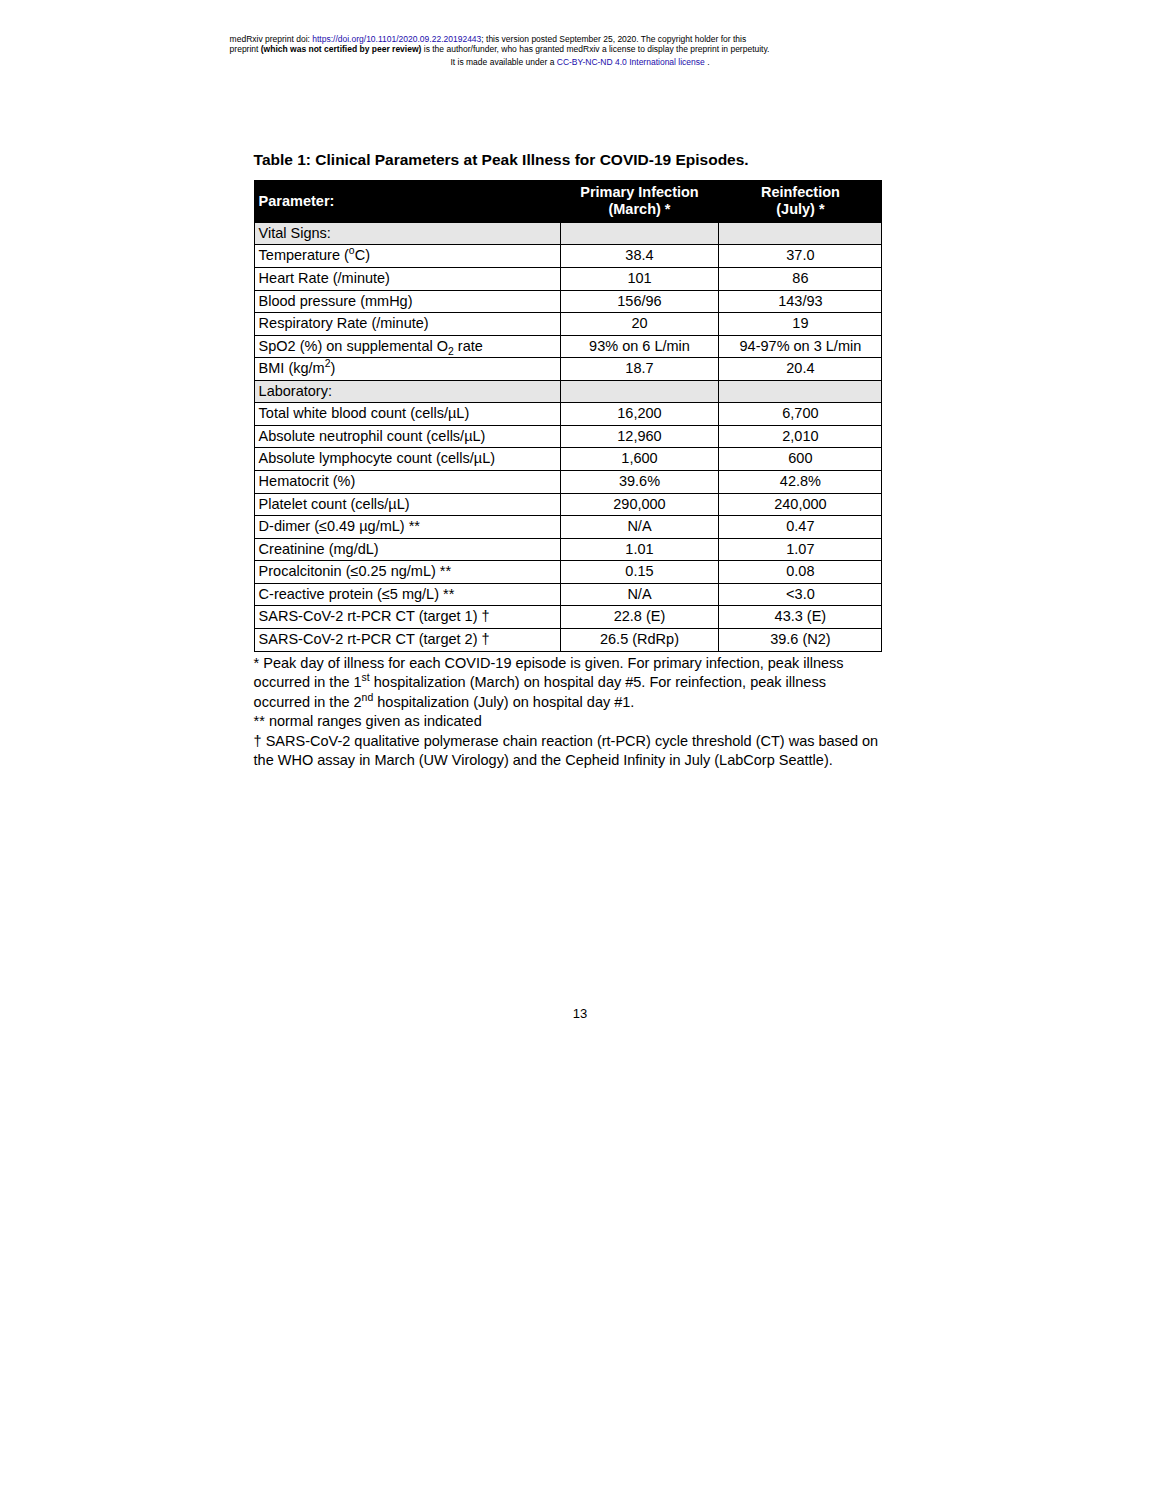medRxiv preprint doi: https://doi.org/10.1101/2020.09.22.20192443; this version posted September 25, 2020. The copyright holder for this
preprint (which was not certified by peer review) is the author/funder, who has granted medRxiv a license to display the preprint in perpetuity.
It is made available under a CC-BY-NC-ND 4.0 International license .
Table 1: Clinical Parameters at Peak Illness for COVID-19 Episodes.
| Parameter: | Primary Infection (March) * | Reinfection (July) * |
| --- | --- | --- |
| Vital Signs: | | |
| Temperature ( o C) | 38.4 | 37.0 |
| Heart Rate (/minute) | 101 | 86 |
| Blood pressure (mmHg) | 156/96 | 143/93 |
| Respiratory Rate (/minute) | 20 | 19 |
| SpO2 (%) on supplemental O 2 rate | 93% on 6 L/min | 94-97% on 3 L/min |
| BMI (kg/m 2 ) | 18.7 | 20.4 |
| Laboratory: | | |
| Total white blood count (cells/µL) | 16,200 | 6,700 |
| Absolute neutrophil count (cells/µL) | 12,960 | 2,010 |
| Absolute lymphocyte count (cells/µL) | 1,600 | 600 |
| Hematocrit (%) | 39.6% | 42.8% |
| Platelet count (cells/µL) | 290,000 | 240,000 |
| D-dimer (≤0.49 µg/mL) ** | N/A | 0.47 |
| Creatinine (mg/dL) | 1.01 | 1.07 |
| Procalcitonin (≤0.25 ng/mL) ** | 0.15 | 0.08 |
| C-reactive protein (≤5 mg/L) ** | N/A | <3.0 |
| SARS-CoV-2 rt-PCR CT (target 1) † | 22.8 (E) | 43.3 (E) |
| SARS-CoV-2 rt-PCR CT (target 2) † | 26.5 (RdRp) | 39.6 (N2) |
* Peak day of illness for each COVID-19 episode is given. For primary infection, peak illness occurred in the 1st hospitalization (March) on hospital day #5. For reinfection, peak illness occurred in the 2nd hospitalization (July) on hospital day #1.
** normal ranges given as indicated
† SARS-CoV-2 qualitative polymerase chain reaction (rt-PCR) cycle threshold (CT) was based on the WHO assay in March (UW Virology) and the Cepheid Infinity in July (LabCorp Seattle).
13